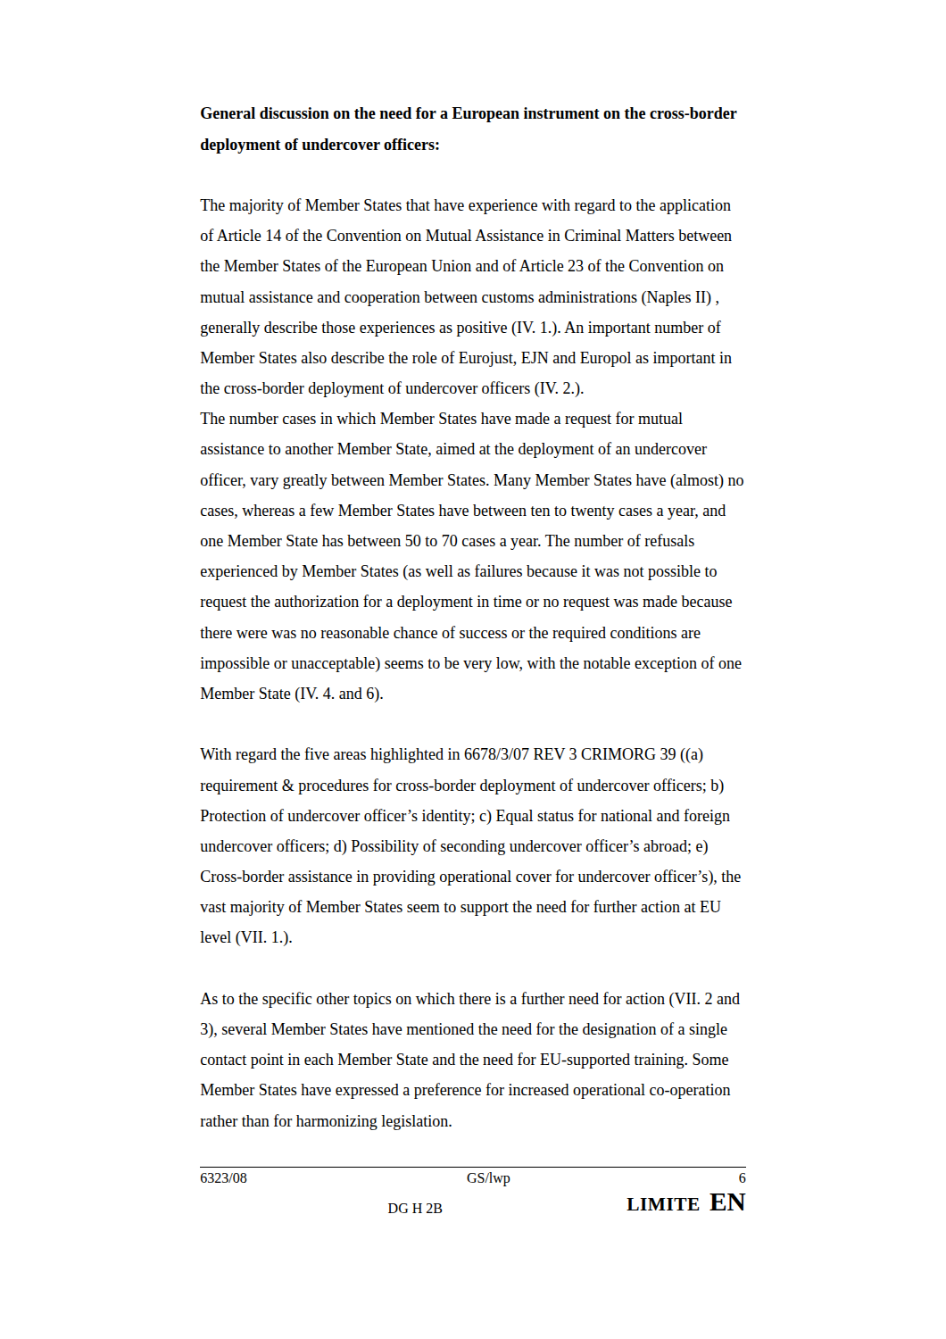General discussion on the need for a European instrument on the cross-border deployment of undercover officers:
The majority of Member States that have experience with regard to the application of Article 14 of the Convention on Mutual Assistance in Criminal Matters between the Member States of the European Union and of Article 23 of the Convention on mutual assistance and cooperation between customs administrations (Naples II) , generally describe those experiences as positive (IV. 1.). An important number of Member States also describe the role of Eurojust, EJN and Europol as important in the cross-border deployment of undercover officers (IV. 2.).
The number cases in which Member States have made a request for mutual assistance to another Member State, aimed at the deployment of an undercover officer, vary greatly between Member States. Many Member States have (almost) no cases, whereas a few Member States have between ten to twenty cases a year, and one Member State has between 50 to 70 cases a year. The number of refusals experienced by Member States (as well as failures because it was not possible to request the authorization for a deployment in time or no request was made because there were was no reasonable chance of success or the required conditions are impossible or unacceptable) seems to be very low, with the notable exception of one Member State (IV. 4. and 6).
With regard the five areas highlighted in 6678/3/07 REV 3 CRIMORG 39 ((a) requirement & procedures for cross-border deployment of undercover officers; b) Protection of undercover officer’s identity; c) Equal status for national and foreign undercover officers; d) Possibility of seconding undercover officer’s abroad; e) Cross-border assistance in providing operational cover for undercover officer’s), the vast majority of Member States seem to support the need for further action at EU level (VII. 1.).
As to the specific other topics on which there is a further need for action (VII. 2 and 3), several Member States have mentioned the need for the designation of a single contact point in each Member State and the need for EU-supported training. Some Member States have expressed a preference for increased operational co-operation rather than for harmonizing legislation.
6323/08 GS/lwp 6
DG H 2B LIMITE EN